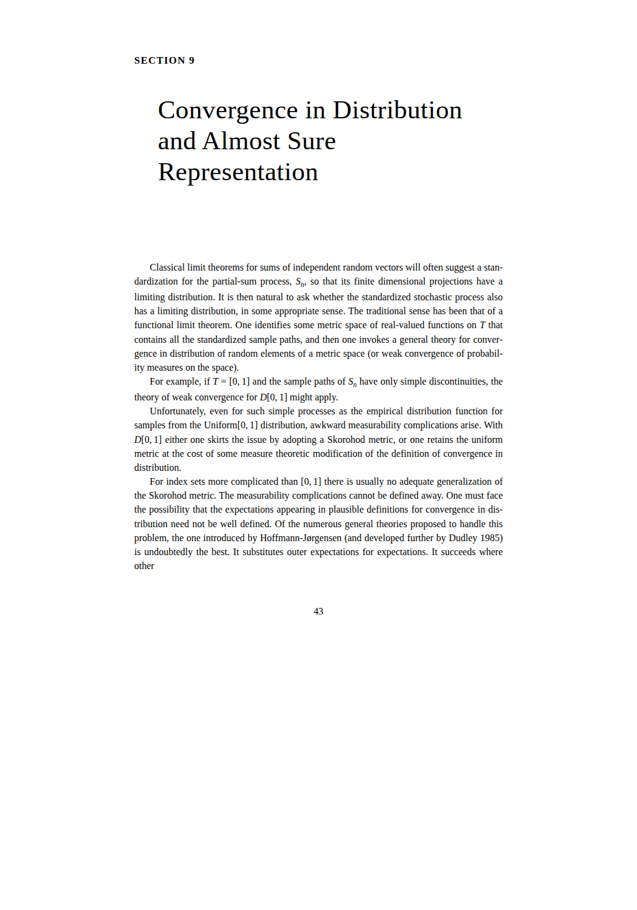SECTION 9
Convergence in Distribution and Almost Sure Representation
Classical limit theorems for sums of independent random vectors will often suggest a standardization for the partial-sum process, Sn, so that its finite dimensional projections have a limiting distribution. It is then natural to ask whether the standardized stochastic process also has a limiting distribution, in some appropriate sense. The traditional sense has been that of a functional limit theorem. One identifies some metric space of real-valued functions on T that contains all the standardized sample paths, and then one invokes a general theory for convergence in distribution of random elements of a metric space (or weak convergence of probability measures on the space).
For example, if T = [0, 1] and the sample paths of Sn have only simple discontinuities, the theory of weak convergence for D[0, 1] might apply.
Unfortunately, even for such simple processes as the empirical distribution function for samples from the Uniform[0, 1] distribution, awkward measurability complications arise. With D[0, 1] either one skirts the issue by adopting a Skorohod metric, or one retains the uniform metric at the cost of some measure theoretic modification of the definition of convergence in distribution.
For index sets more complicated than [0, 1] there is usually no adequate generalization of the Skorohod metric. The measurability complications cannot be defined away. One must face the possibility that the expectations appearing in plausible definitions for convergence in distribution need not be well defined. Of the numerous general theories proposed to handle this problem, the one introduced by Hoffmann-Jørgensen (and developed further by Dudley 1985) is undoubtedly the best. It substitutes outer expectations for expectations. It succeeds where other
43